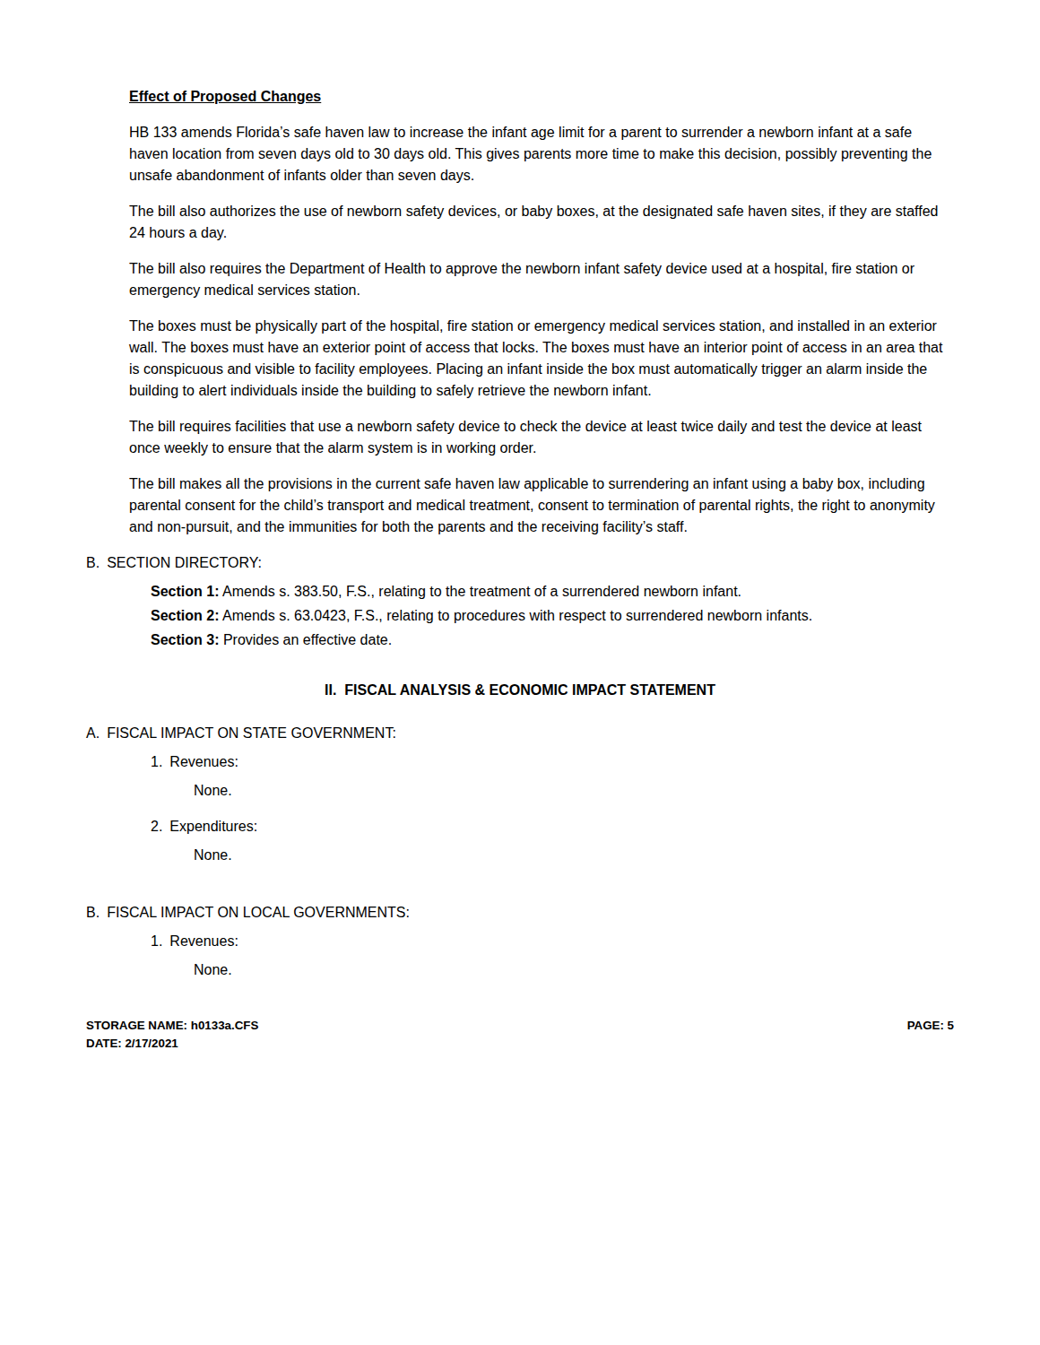Effect of Proposed Changes
HB 133 amends Florida’s safe haven law to increase the infant age limit for a parent to surrender a newborn infant at a safe haven location from seven days old to 30 days old. This gives parents more time to make this decision, possibly preventing the unsafe abandonment of infants older than seven days.
The bill also authorizes the use of newborn safety devices, or baby boxes, at the designated safe haven sites, if they are staffed 24 hours a day.
The bill also requires the Department of Health to approve the newborn infant safety device used at a hospital, fire station or emergency medical services station.
The boxes must be physically part of the hospital, fire station or emergency medical services station, and installed in an exterior wall. The boxes must have an exterior point of access that locks. The boxes must have an interior point of access in an area that is conspicuous and visible to facility employees. Placing an infant inside the box must automatically trigger an alarm inside the building to alert individuals inside the building to safely retrieve the newborn infant.
The bill requires facilities that use a newborn safety device to check the device at least twice daily and test the device at least once weekly to ensure that the alarm system is in working order.
The bill makes all the provisions in the current safe haven law applicable to surrendering an infant using a baby box, including parental consent for the child’s transport and medical treatment, consent to termination of parental rights, the right to anonymity and non-pursuit, and the immunities for both the parents and the receiving facility’s staff.
B.
SECTION DIRECTORY:
Section 1: Amends s. 383.50, F.S., relating to the treatment of a surrendered newborn infant.
Section 2: Amends s. 63.0423, F.S., relating to procedures with respect to surrendered newborn infants.
Section 3: Provides an effective date.
II. FISCAL ANALYSIS & ECONOMIC IMPACT STATEMENT
A.
FISCAL IMPACT ON STATE GOVERNMENT:
1.
Revenues:
None.
2.
Expenditures:
None.
B.
FISCAL IMPACT ON LOCAL GOVERNMENTS:
1.
Revenues:
None.
STORAGE NAME: h0133a.CFS
DATE: 2/17/2021
PAGE: 5